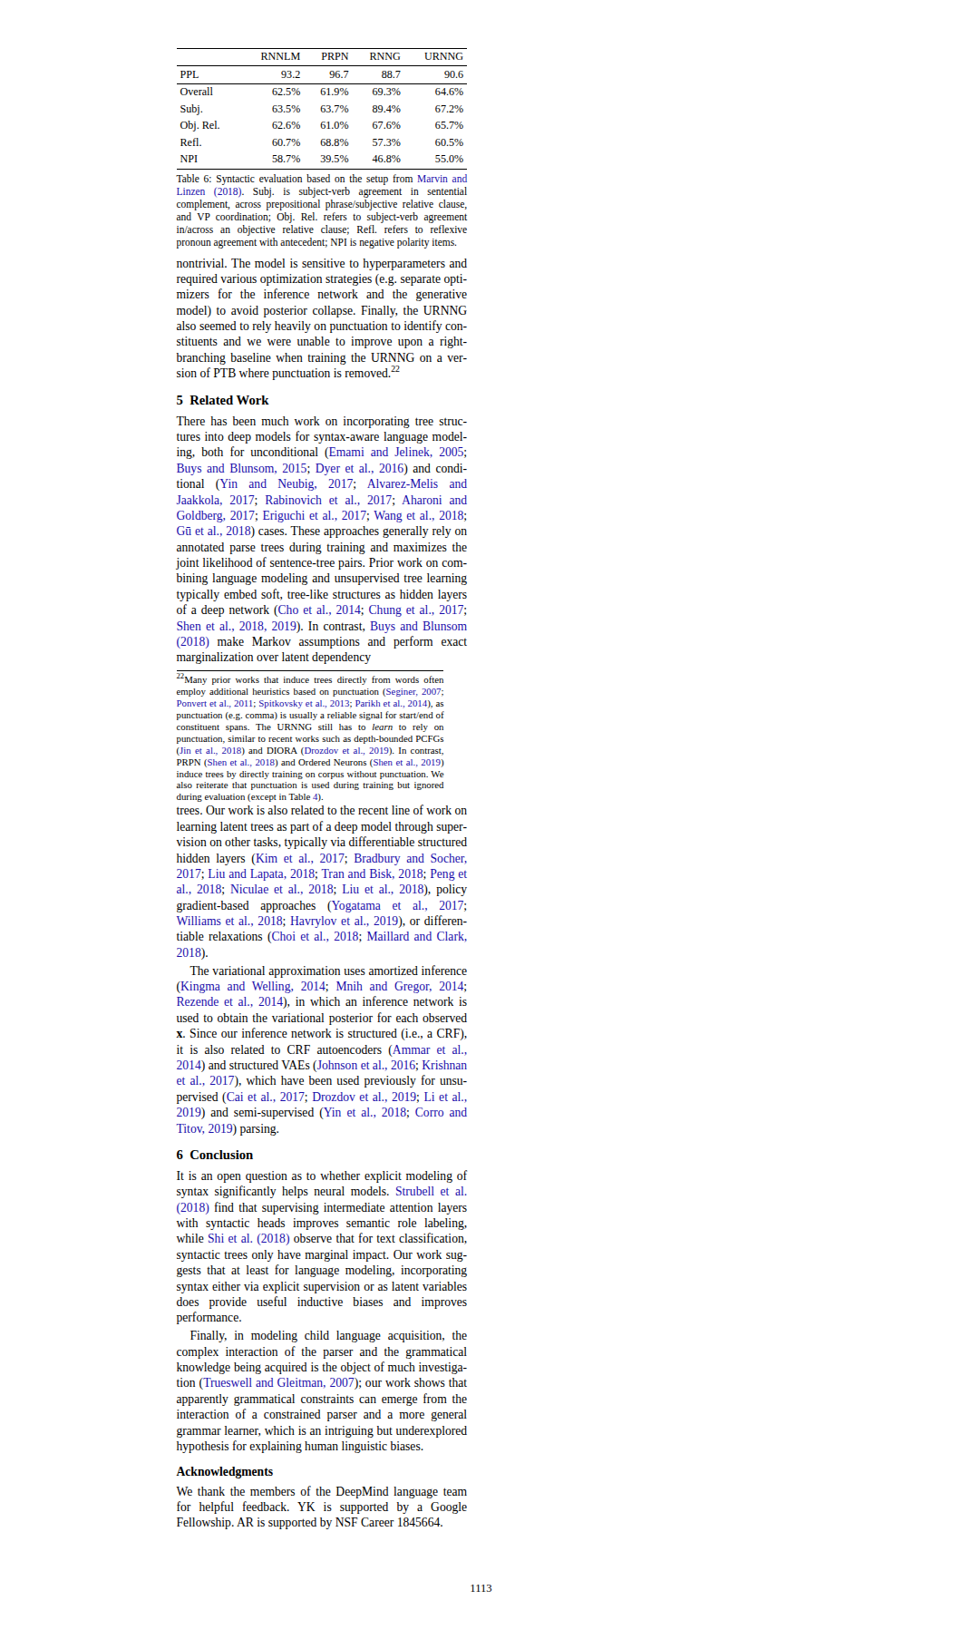| | RNNLM | PRPN | RNNG | URNNG |
| --- | --- | --- | --- | --- |
| PPL | 93.2 | 96.7 | 88.7 | 90.6 |
| Overall | 62.5% | 61.9% | 69.3% | 64.6% |
| Subj. | 63.5% | 63.7% | 89.4% | 67.2% |
| Obj. Rel. | 62.6% | 61.0% | 67.6% | 65.7% |
| Refl. | 60.7% | 68.8% | 57.3% | 60.5% |
| NPI | 58.7% | 39.5% | 46.8% | 55.0% |
Table 6: Syntactic evaluation based on the setup from Marvin and Linzen (2018). Subj. is subject-verb agreement in sentential complement, across prepositional phrase/subjective relative clause, and VP coordination; Obj. Rel. refers to subject-verb agreement in/across an objective relative clause; Refl. refers to reflexive pronoun agreement with antecedent; NPI is negative polarity items.
nontrivial. The model is sensitive to hyperparameters and required various optimization strategies (e.g. separate optimizers for the inference network and the generative model) to avoid posterior collapse. Finally, the URNNG also seemed to rely heavily on punctuation to identify constituents and we were unable to improve upon a right-branching baseline when training the URNNG on a version of PTB where punctuation is removed.22
5 Related Work
There has been much work on incorporating tree structures into deep models for syntax-aware language modeling, both for unconditional (Emami and Jelinek, 2005; Buys and Blunsom, 2015; Dyer et al., 2016) and conditional (Yin and Neubig, 2017; Alvarez-Melis and Jaakkola, 2017; Rabinovich et al., 2017; Aharoni and Goldberg, 2017; Eriguchi et al., 2017; Wang et al., 2018; Gū et al., 2018) cases. These approaches generally rely on annotated parse trees during training and maximizes the joint likelihood of sentence-tree pairs. Prior work on combining language modeling and unsupervised tree learning typically embed soft, tree-like structures as hidden layers of a deep network (Cho et al., 2014; Chung et al., 2017; Shen et al., 2018, 2019). In contrast, Buys and Blunsom (2018) make Markov assumptions and perform exact marginalization over latent dependency
22Many prior works that induce trees directly from words often employ additional heuristics based on punctuation (Seginer, 2007; Ponvert et al., 2011; Spitkovsky et al., 2013; Parikh et al., 2014), as punctuation (e.g. comma) is usually a reliable signal for start/end of constituent spans. The URNNG still has to learn to rely on punctuation, similar to recent works such as depth-bounded PCFGs (Jin et al., 2018) and DIORA (Drozdov et al., 2019). In contrast, PRPN (Shen et al., 2018) and Ordered Neurons (Shen et al., 2019) induce trees by directly training on corpus without punctuation. We also reiterate that punctuation is used during training but ignored during evaluation (except in Table 4).
trees. Our work is also related to the recent line of work on learning latent trees as part of a deep model through supervision on other tasks, typically via differentiable structured hidden layers (Kim et al., 2017; Bradbury and Socher, 2017; Liu and Lapata, 2018; Tran and Bisk, 2018; Peng et al., 2018; Niculae et al., 2018; Liu et al., 2018), policy gradient-based approaches (Yogatama et al., 2017; Williams et al., 2018; Havrylov et al., 2019), or differentiable relaxations (Choi et al., 2018; Maillard and Clark, 2018).
The variational approximation uses amortized inference (Kingma and Welling, 2014; Mnih and Gregor, 2014; Rezende et al., 2014), in which an inference network is used to obtain the variational posterior for each observed x. Since our inference network is structured (i.e., a CRF), it is also related to CRF autoencoders (Ammar et al., 2014) and structured VAEs (Johnson et al., 2016; Krishnan et al., 2017), which have been used previously for unsupervised (Cai et al., 2017; Drozdov et al., 2019; Li et al., 2019) and semi-supervised (Yin et al., 2018; Corro and Titov, 2019) parsing.
6 Conclusion
It is an open question as to whether explicit modeling of syntax significantly helps neural models. Strubell et al. (2018) find that supervising intermediate attention layers with syntactic heads improves semantic role labeling, while Shi et al. (2018) observe that for text classification, syntactic trees only have marginal impact. Our work suggests that at least for language modeling, incorporating syntax either via explicit supervision or as latent variables does provide useful inductive biases and improves performance.
Finally, in modeling child language acquisition, the complex interaction of the parser and the grammatical knowledge being acquired is the object of much investigation (Trueswell and Gleitman, 2007); our work shows that apparently grammatical constraints can emerge from the interaction of a constrained parser and a more general grammar learner, which is an intriguing but underexplored hypothesis for explaining human linguistic biases.
Acknowledgments
We thank the members of the DeepMind language team for helpful feedback. YK is supported by a Google Fellowship. AR is supported by NSF Career 1845664.
1113